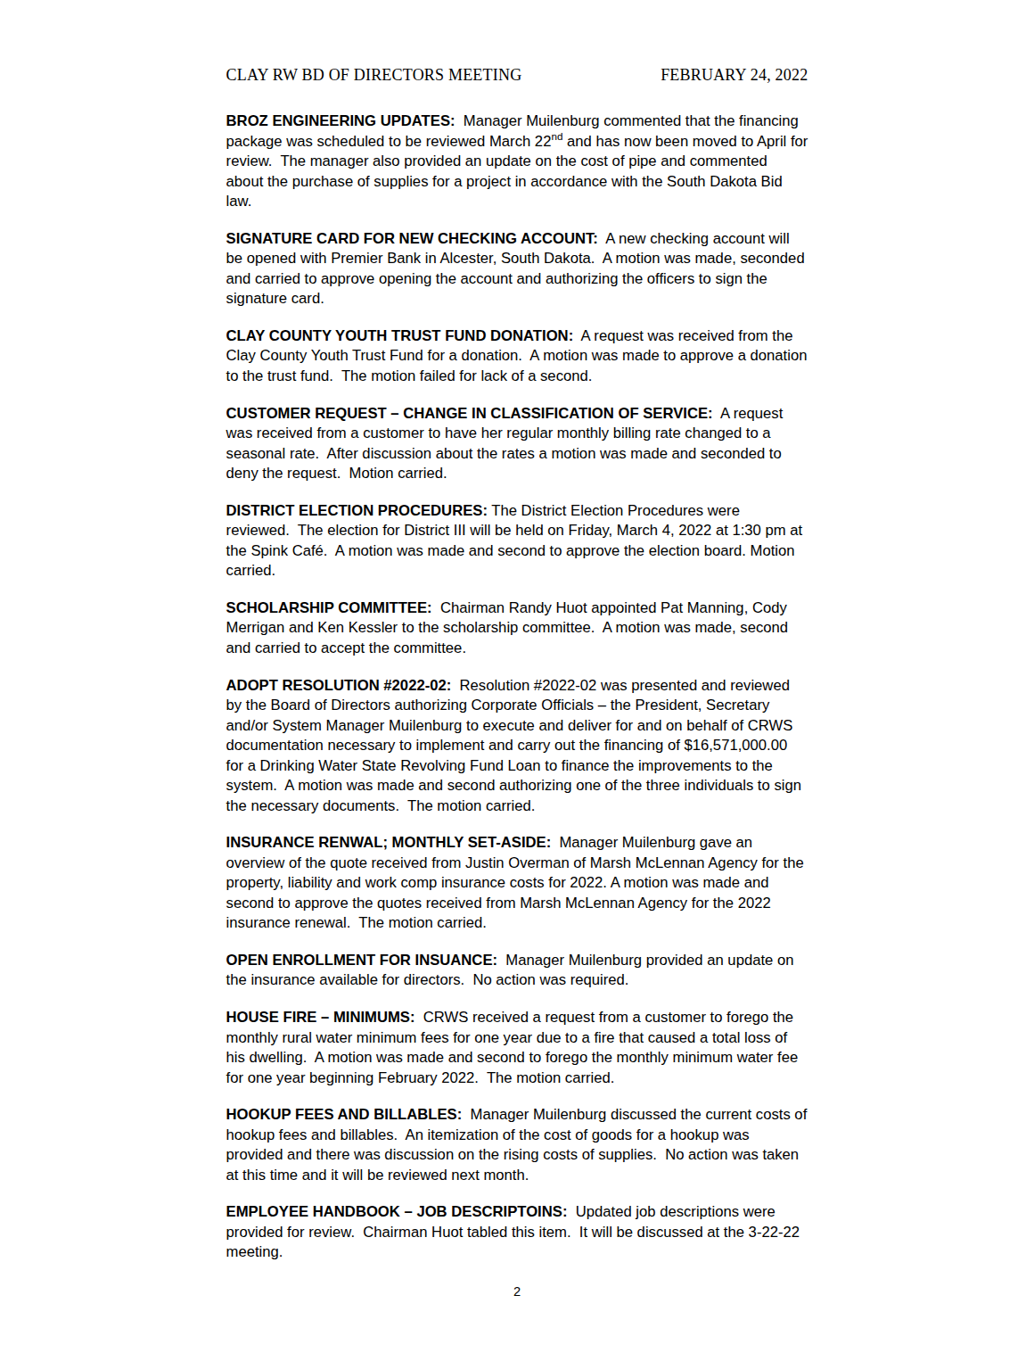CLAY RW BD OF DIRECTORS MEETING FEBRUARY 24, 2022
BROZ ENGINEERING UPDATES: Manager Muilenburg commented that the financing package was scheduled to be reviewed March 22nd and has now been moved to April for review. The manager also provided an update on the cost of pipe and commented about the purchase of supplies for a project in accordance with the South Dakota Bid law.
SIGNATURE CARD FOR NEW CHECKING ACCOUNT: A new checking account will be opened with Premier Bank in Alcester, South Dakota. A motion was made, seconded and carried to approve opening the account and authorizing the officers to sign the signature card.
CLAY COUNTY YOUTH TRUST FUND DONATION: A request was received from the Clay County Youth Trust Fund for a donation. A motion was made to approve a donation to the trust fund. The motion failed for lack of a second.
CUSTOMER REQUEST – CHANGE IN CLASSIFICATION OF SERVICE: A request was received from a customer to have her regular monthly billing rate changed to a seasonal rate. After discussion about the rates a motion was made and seconded to deny the request. Motion carried.
DISTRICT ELECTION PROCEDURES: The District Election Procedures were reviewed. The election for District III will be held on Friday, March 4, 2022 at 1:30 pm at the Spink Café. A motion was made and second to approve the election board. Motion carried.
SCHOLARSHIP COMMITTEE: Chairman Randy Huot appointed Pat Manning, Cody Merrigan and Ken Kessler to the scholarship committee. A motion was made, second and carried to accept the committee.
ADOPT RESOLUTION #2022-02: Resolution #2022-02 was presented and reviewed by the Board of Directors authorizing Corporate Officials – the President, Secretary and/or System Manager Muilenburg to execute and deliver for and on behalf of CRWS documentation necessary to implement and carry out the financing of $16,571,000.00 for a Drinking Water State Revolving Fund Loan to finance the improvements to the system. A motion was made and second authorizing one of the three individuals to sign the necessary documents. The motion carried.
INSURANCE RENWAL; MONTHLY SET-ASIDE: Manager Muilenburg gave an overview of the quote received from Justin Overman of Marsh McLennan Agency for the property, liability and work comp insurance costs for 2022. A motion was made and second to approve the quotes received from Marsh McLennan Agency for the 2022 insurance renewal. The motion carried.
OPEN ENROLLMENT FOR INSUANCE: Manager Muilenburg provided an update on the insurance available for directors. No action was required.
HOUSE FIRE – MINIMUMS: CRWS received a request from a customer to forego the monthly rural water minimum fees for one year due to a fire that caused a total loss of his dwelling. A motion was made and second to forego the monthly minimum water fee for one year beginning February 2022. The motion carried.
HOOKUP FEES AND BILLABLES: Manager Muilenburg discussed the current costs of hookup fees and billables. An itemization of the cost of goods for a hookup was provided and there was discussion on the rising costs of supplies. No action was taken at this time and it will be reviewed next month.
EMPLOYEE HANDBOOK – JOB DESCRIPTOINS: Updated job descriptions were provided for review. Chairman Huot tabled this item. It will be discussed at the 3-22-22 meeting.
2